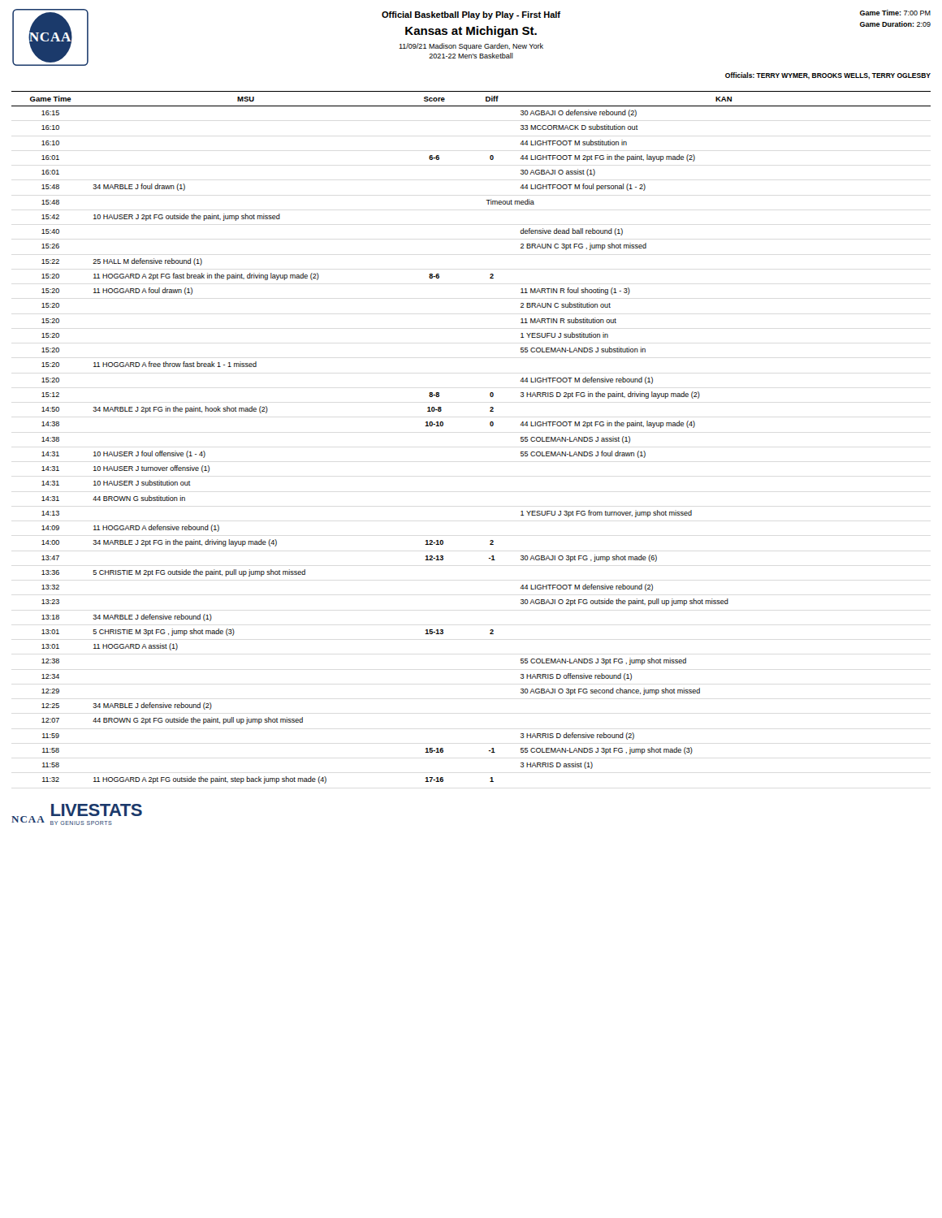NCAA
Official Basketball Play by Play - First Half
Kansas at Michigan St.
11/09/21 Madison Square Garden, New York
2021-22 Men's Basketball
Game Time: 7:00 PM
Game Duration: 2:09
Officials: TERRY WYMER, BROOKS WELLS, TERRY OGLESBY
| Game Time | MSU | Score | Diff | KAN |
| --- | --- | --- | --- | --- |
| 16:15 | | | | 30 AGBAJI O defensive rebound (2) |
| 16:10 | | | | 33 MCCORMACK D substitution out |
| 16:10 | | | | 44 LIGHTFOOT M substitution in |
| 16:01 | | 6-6 | 0 | 44 LIGHTFOOT M 2pt FG in the paint, layup made (2) |
| 16:01 | | | | 30 AGBAJI O assist (1) |
| 15:48 | 34 MARBLE J foul drawn (1) | | | 44 LIGHTFOOT M foul personal (1 - 2) |
| 15:48 | Timeout media |
| 15:42 | 10 HAUSER J 2pt FG outside the paint, jump shot missed | | | |
| 15:40 | | | | defensive dead ball rebound (1) |
| 15:26 | | | | 2 BRAUN C 3pt FG , jump shot missed |
| 15:22 | 25 HALL M defensive rebound (1) | | | |
| 15:20 | 11 HOGGARD A 2pt FG fast break in the paint, driving layup made (2) | 8-6 | 2 | |
| 15:20 | 11 HOGGARD A foul drawn (1) | | | 11 MARTIN R foul shooting (1 - 3) |
| 15:20 | | | | 2 BRAUN C substitution out |
| 15:20 | | | | 11 MARTIN R substitution out |
| 15:20 | | | | 1 YESUFU J substitution in |
| 15:20 | | | | 55 COLEMAN-LANDS J substitution in |
| 15:20 | 11 HOGGARD A free throw fast break 1 - 1 missed | | | |
| 15:20 | | | | 44 LIGHTFOOT M defensive rebound (1) |
| 15:12 | | 8-8 | 0 | 3 HARRIS D 2pt FG in the paint, driving layup made (2) |
| 14:50 | 34 MARBLE J 2pt FG in the paint, hook shot made (2) | 10-8 | 2 | |
| 14:38 | | 10-10 | 0 | 44 LIGHTFOOT M 2pt FG in the paint, layup made (4) |
| 14:38 | | | | 55 COLEMAN-LANDS J assist (1) |
| 14:31 | 10 HAUSER J foul offensive (1 - 4) | | | 55 COLEMAN-LANDS J foul drawn (1) |
| 14:31 | 10 HAUSER J turnover offensive (1) | | | |
| 14:31 | 10 HAUSER J substitution out | | | |
| 14:31 | 44 BROWN G substitution in | | | |
| 14:13 | | | | 1 YESUFU J 3pt FG from turnover, jump shot missed |
| 14:09 | 11 HOGGARD A defensive rebound (1) | | | |
| 14:00 | 34 MARBLE J 2pt FG in the paint, driving layup made (4) | 12-10 | 2 | |
| 13:47 | | 12-13 | -1 | 30 AGBAJI O 3pt FG , jump shot made (6) |
| 13:36 | 5 CHRISTIE M 2pt FG outside the paint, pull up jump shot missed | | | |
| 13:32 | | | | 44 LIGHTFOOT M defensive rebound (2) |
| 13:23 | | | | 30 AGBAJI O 2pt FG outside the paint, pull up jump shot missed |
| 13:18 | 34 MARBLE J defensive rebound (1) | | | |
| 13:01 | 5 CHRISTIE M 3pt FG , jump shot made (3) | 15-13 | 2 | |
| 13:01 | 11 HOGGARD A assist (1) | | | |
| 12:38 | | | | 55 COLEMAN-LANDS J 3pt FG , jump shot missed |
| 12:34 | | | | 3 HARRIS D offensive rebound (1) |
| 12:29 | | | | 30 AGBAJI O 3pt FG second chance, jump shot missed |
| 12:25 | 34 MARBLE J defensive rebound (2) | | | |
| 12:07 | 44 BROWN G 2pt FG outside the paint, pull up jump shot missed | | | |
| 11:59 | | | | 3 HARRIS D defensive rebound (2) |
| 11:58 | | 15-16 | -1 | 55 COLEMAN-LANDS J 3pt FG , jump shot made (3) |
| 11:58 | | | | 3 HARRIS D assist (1) |
| 11:32 | 11 HOGGARD A 2pt FG outside the paint, step back jump shot made (4) | 17-16 | 1 | |
NCAA
LIVESTATS
BY GENIUS SPORTS